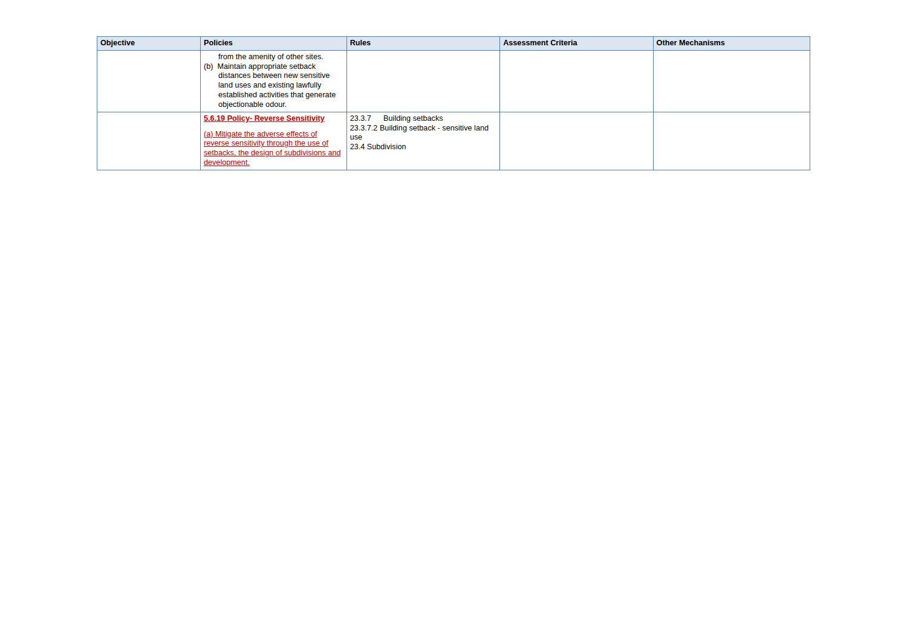| Objective | Policies | Rules | Assessment Criteria | Other Mechanisms |
| --- | --- | --- | --- | --- |
| | from the amenity of other sites. (b) Maintain appropriate setback distances between new sensitive land uses and existing lawfully established activities that generate objectionable odour. | | | |
| | 5.6.19 Policy- Reverse Sensitivity (a) Mitigate the adverse effects of reverse sensitivity through the use of setbacks, the design of subdivisions and development. | 23.3.7 Building setbacks 23.3.7.2 Building setback - sensitive land use 23.4 Subdivision | | |